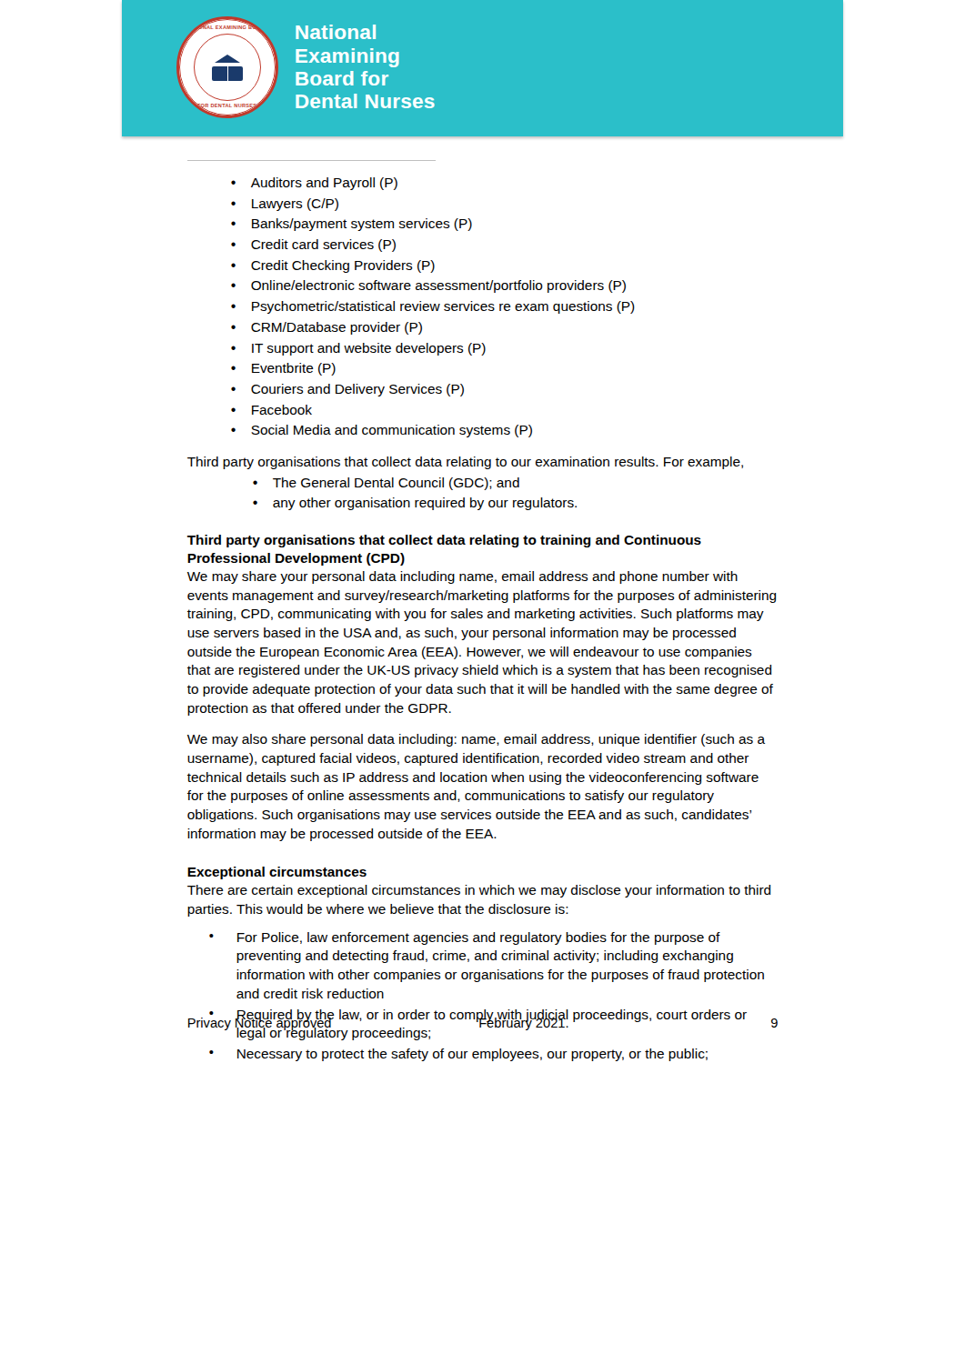NATIONAL EXAMINING BOARD
FOR DENTAL NURSES
National
Examining
Board for
Dental Nurses
Auditors and Payroll (P)
Lawyers (C/P)
Banks/payment system services (P)
Credit card services (P)
Credit Checking Providers (P)
Online/electronic software assessment/portfolio providers (P)
Psychometric/statistical review services re exam questions (P)
CRM/Database provider (P)
IT support and website developers (P)
Eventbrite (P)
Couriers and Delivery Services (P)
Facebook
Social Media and communication systems (P)
Third party organisations that collect data relating to our examination results. For example,
The General Dental Council (GDC); and
any other organisation required by our regulators.
Third party organisations that collect data relating to training and Continuous Professional Development (CPD)
We may share your personal data including name, email address and phone number with events management and survey/research/marketing platforms for the purposes of administering training, CPD, communicating with you for sales and marketing activities. Such platforms may use servers based in the USA and, as such, your personal information may be processed outside the European Economic Area (EEA). However, we will endeavour to use companies that are registered under the UK-US privacy shield which is a system that has been recognised to provide adequate protection of your data such that it will be handled with the same degree of protection as that offered under the GDPR.
We may also share personal data including: name, email address, unique identifier (such as a username), captured facial videos, captured identification, recorded video stream and other technical details such as IP address and location when using the videoconferencing software for the purposes of online assessments and, communications to satisfy our regulatory obligations. Such organisations may use services outside the EEA and as such, candidates’ information may be processed outside of the EEA.
Exceptional circumstances
There are certain exceptional circumstances in which we may disclose your information to third parties. This would be where we believe that the disclosure is:
For Police, law enforcement agencies and regulatory bodies for the purpose of preventing and detecting fraud, crime, and criminal activity; including exchanging information with other companies or organisations for the purposes of fraud protection and credit risk reduction
Required by the law, or in order to comply with judicial proceedings, court orders or legal or regulatory proceedings;
Necessary to protect the safety of our employees, our property, or the public;
Privacy Notice approved
February 2021.
9